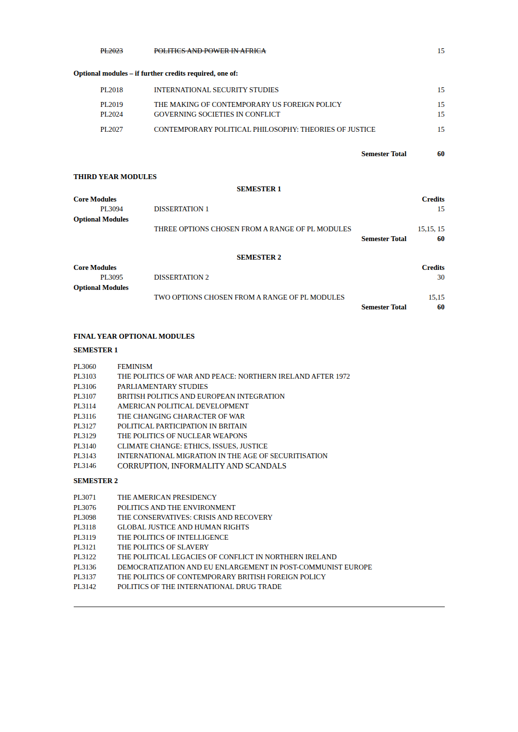| PL2023 | POLITICS AND POWER IN AFRICA | 15 |
Optional modules – if further credits required, one of:
| PL2018 | INTERNATIONAL SECURITY STUDIES | 15 |
| PL2019 | THE MAKING OF CONTEMPORARY US FOREIGN POLICY | 15 |
| PL2024 | GOVERNING SOCIETIES IN CONFLICT | 15 |
| PL2027 | CONTEMPORARY POLITICAL PHILOSOPHY: THEORIES OF JUSTICE | 15 |
| | Semester Total | 60 |
THIRD YEAR MODULES
SEMESTER 1
| Core Modules | | | Credits |
| PL3094 | DISSERTATION 1 | 15 |
| Optional Modules |
| | THREE OPTIONS CHOSEN FROM A RANGE OF PL MODULES | 15,15, 15 |
| | | Semester Total | 60 |
SEMESTER 2
| Core Modules | | | Credits |
| PL3095 | DISSERTATION 2 | 30 |
| Optional Modules |
| | TWO OPTIONS CHOSEN FROM A RANGE OF PL MODULES | 15,15 |
| | | Semester Total | 60 |
FINAL YEAR OPTIONAL MODULES
SEMESTER 1
| PL3060 | FEMINISM |
| PL3103 | THE POLITICS OF WAR AND PEACE: NORTHERN IRELAND AFTER 1972 |
| PL3106 | PARLIAMENTARY STUDIES |
| PL3107 | BRITISH POLITICS AND EUROPEAN INTEGRATION |
| PL3114 | AMERICAN POLITICAL DEVELOPMENT |
| PL3116 | THE CHANGING CHARACTER OF WAR |
| PL3127 | POLITICAL PARTICIPATION IN BRITAIN |
| PL3129 | THE POLITICS OF NUCLEAR WEAPONS |
| PL3140 | CLIMATE CHANGE: ETHICS, ISSUES, JUSTICE |
| PL3143 | INTERNATIONAL MIGRATION IN THE AGE OF SECURITISATION |
| PL3146 | CORRUPTION, INFORMALITY AND SCANDALS |
SEMESTER 2
| PL3071 | THE AMERICAN PRESIDENCY |
| PL3076 | POLITICS AND THE ENVIRONMENT |
| PL3098 | THE CONSERVATIVES: CRISIS AND RECOVERY |
| PL3118 | GLOBAL JUSTICE AND HUMAN RIGHTS |
| PL3119 | THE POLITICS OF INTELLIGENCE |
| PL3121 | THE POLITICS OF SLAVERY |
| PL3122 | THE POLITICAL LEGACIES OF CONFLICT IN NORTHERN IRELAND |
| PL3136 | DEMOCRATIZATION AND EU ENLARGEMENT IN POST-COMMUNIST EUROPE |
| PL3137 | THE POLITICS OF CONTEMPORARY BRITISH FOREIGN POLICY |
| PL3142 | POLITICS OF THE INTERNATIONAL DRUG TRADE |